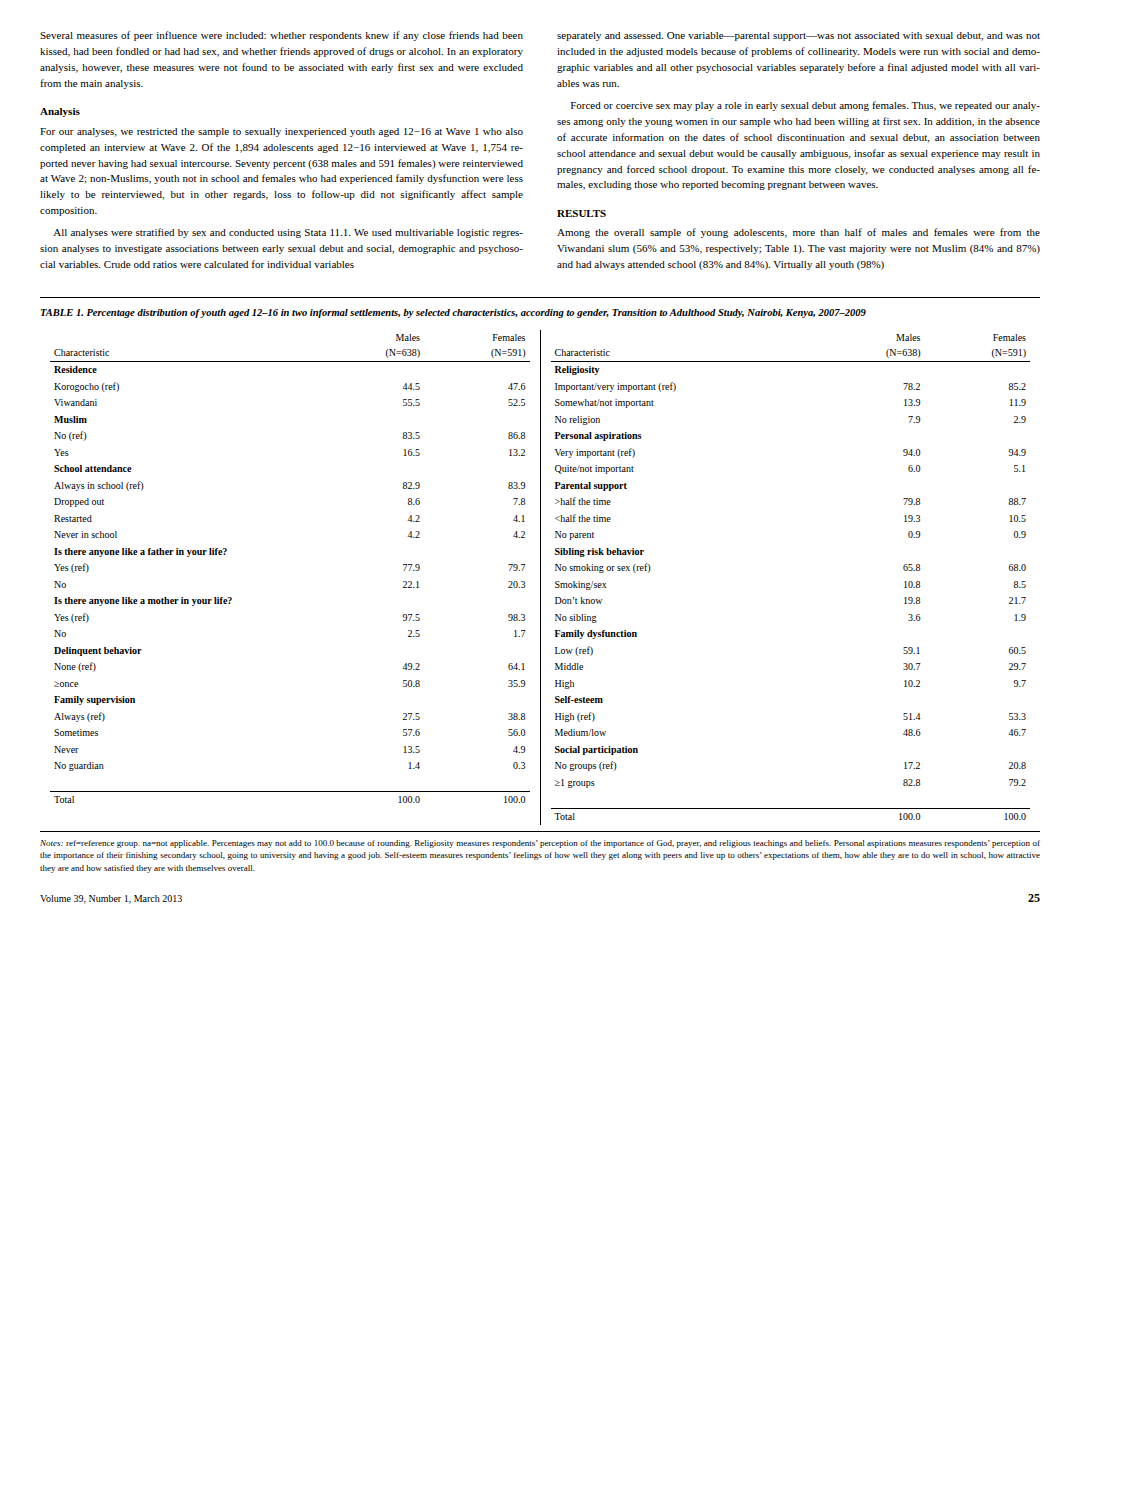Several measures of peer influence were included: whether respondents knew if any close friends had been kissed, had been fondled or had had sex, and whether friends approved of drugs or alcohol. In an exploratory analysis, however, these measures were not found to be associated with early first sex and were excluded from the main analysis.
Analysis
For our analyses, we restricted the sample to sexually inexperienced youth aged 12−16 at Wave 1 who also completed an interview at Wave 2. Of the 1,894 adolescents aged 12−16 interviewed at Wave 1, 1,754 reported never having had sexual intercourse. Seventy percent (638 males and 591 females) were reinterviewed at Wave 2; non-Muslims, youth not in school and females who had experienced family dysfunction were less likely to be reinterviewed, but in other regards, loss to follow-up did not significantly affect sample composition.
All analyses were stratified by sex and conducted using Stata 11.1. We used multivariable logistic regression analyses to investigate associations between early sexual debut and social, demographic and psychosocial variables. Crude odd ratios were calculated for individual variables
separately and assessed. One variable—parental support—was not associated with sexual debut, and was not included in the adjusted models because of problems of collinearity. Models were run with social and demographic variables and all other psychosocial variables separately before a final adjusted model with all variables was run.
Forced or coercive sex may play a role in early sexual debut among females. Thus, we repeated our analyses among only the young women in our sample who had been willing at first sex. In addition, in the absence of accurate information on the dates of school discontinuation and sexual debut, an association between school attendance and sexual debut would be causally ambiguous, insofar as sexual experience may result in pregnancy and forced school dropout. To examine this more closely, we conducted analyses among all females, excluding those who reported becoming pregnant between waves.
Results
Among the overall sample of young adolescents, more than half of males and females were from the Viwandani slum (56% and 53%, respectively; Table 1). The vast majority were not Muslim (84% and 87%) and had always attended school (83% and 84%). Virtually all youth (98%)
TABLE 1. Percentage distribution of youth aged 12–16 in two informal settlements, by selected characteristics, according to gender, Transition to Adulthood Study, Nairobi, Kenya, 2007–2009
| Characteristic | Males (N=638) | Females (N=591) |
| --- | --- | --- |
| Residence | | |
| Korogocho (ref) | 44.5 | 47.6 |
| Viwandani | 55.5 | 52.5 |
| Muslim | | |
| No (ref) | 83.5 | 86.8 |
| Yes | 16.5 | 13.2 |
| School attendance | | |
| Always in school (ref) | 82.9 | 83.9 |
| Dropped out | 8.6 | 7.8 |
| Restarted | 4.2 | 4.1 |
| Never in school | 4.2 | 4.2 |
| Is there anyone like a father in your life? | | |
| Yes (ref) | 77.9 | 79.7 |
| No | 22.1 | 20.3 |
| Is there anyone like a mother in your life? | | |
| Yes (ref) | 97.5 | 98.3 |
| No | 2.5 | 1.7 |
| Delinquent behavior | | |
| None (ref) | 49.2 | 64.1 |
| ≥once | 50.8 | 35.9 |
| Family supervision | | |
| Always (ref) | 27.5 | 38.8 |
| Sometimes | 57.6 | 56.0 |
| Never | 13.5 | 4.9 |
| No guardian | 1.4 | 0.3 |
| Total | 100.0 | 100.0 |
| Characteristic | Males (N=638) | Females (N=591) |
| --- | --- | --- |
| Religiosity | | |
| Important/very important (ref) | 78.2 | 85.2 |
| Somewhat/not important | 13.9 | 11.9 |
| No religion | 7.9 | 2.9 |
| Personal aspirations | | |
| Very important (ref) | 94.0 | 94.9 |
| Quite/not important | 6.0 | 5.1 |
| Parental support | | |
| >half the time | 79.8 | 88.7 |
| <half the time | 19.3 | 10.5 |
| No parent | 0.9 | 0.9 |
| Sibling risk behavior | | |
| No smoking or sex (ref) | 65.8 | 68.0 |
| Smoking/sex | 10.8 | 8.5 |
| Don’t know | 19.8 | 21.7 |
| No sibling | 3.6 | 1.9 |
| Family dysfunction | | |
| Low (ref) | 59.1 | 60.5 |
| Middle | 30.7 | 29.7 |
| High | 10.2 | 9.7 |
| Self-esteem | | |
| High (ref) | 51.4 | 53.3 |
| Medium/low | 48.6 | 46.7 |
| Social participation | | |
| No groups (ref) | 17.2 | 20.8 |
| ≥1 groups | 82.8 | 79.2 |
| Total | 100.0 | 100.0 |
Notes: ref=reference group. na=not applicable. Percentages may not add to 100.0 because of rounding. Religiosity measures respondents’ perception of the importance of God, prayer, and religious teachings and beliefs. Personal aspirations measures respondents’ perception of the importance of their finishing secondary school, going to university and having a good job. Self-esteem measures respondents’ feelings of how well they get along with peers and live up to others’ expectations of them, how able they are to do well in school, how attractive they are and how satisfied they are with themselves overall.
Volume 39, Number 1, March 2013
25